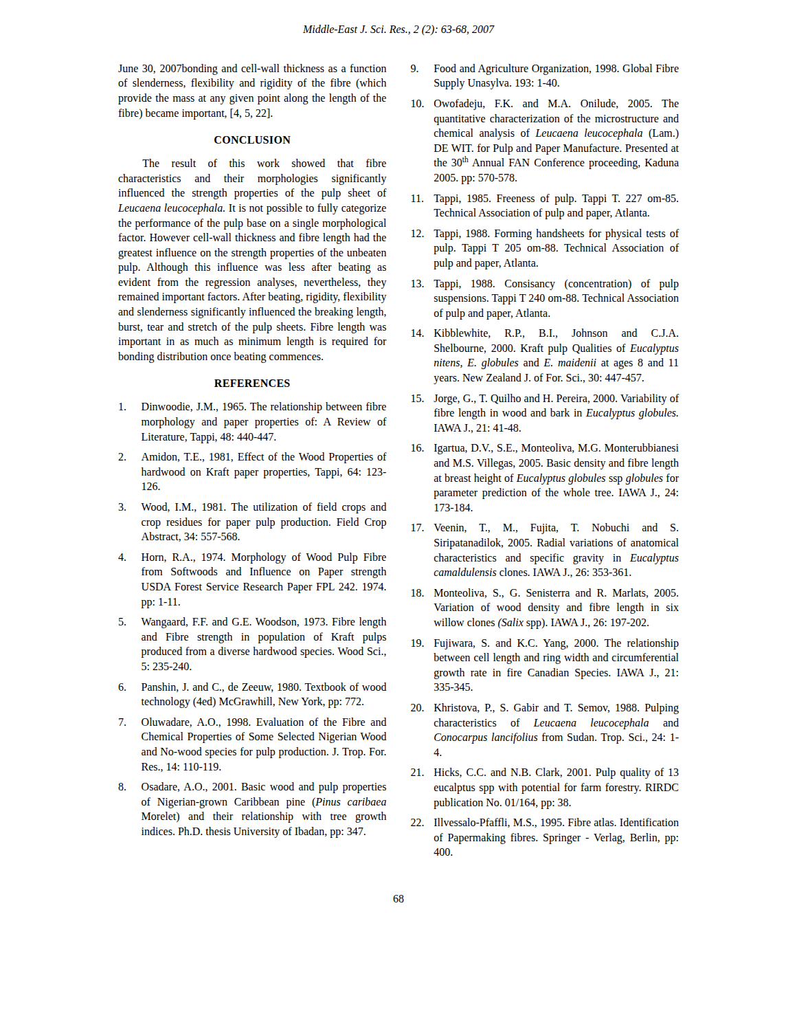Middle-East J. Sci. Res., 2 (2): 63-68, 2007
June 30, 2007bonding and cell-wall thickness as a function of slenderness, flexibility and rigidity of the fibre (which provide the mass at any given point along the length of the fibre) became important, [4, 5, 22].
CONCLUSION
The result of this work showed that fibre characteristics and their morphologies significantly influenced the strength properties of the pulp sheet of Leucaena leucocephala. It is not possible to fully categorize the performance of the pulp base on a single morphological factor. However cell-wall thickness and fibre length had the greatest influence on the strength properties of the unbeaten pulp. Although this influence was less after beating as evident from the regression analyses, nevertheless, they remained important factors. After beating, rigidity, flexibility and slenderness significantly influenced the breaking length, burst, tear and stretch of the pulp sheets. Fibre length was important in as much as minimum length is required for bonding distribution once beating commences.
REFERENCES
Dinwoodie, J.M., 1965. The relationship between fibre morphology and paper properties of: A Review of Literature, Tappi, 48: 440-447.
Amidon, T.E., 1981, Effect of the Wood Properties of hardwood on Kraft paper properties, Tappi, 64: 123-126.
Wood, I.M., 1981. The utilization of field crops and crop residues for paper pulp production. Field Crop Abstract, 34: 557-568.
Horn, R.A., 1974. Morphology of Wood Pulp Fibre from Softwoods and Influence on Paper strength USDA Forest Service Research Paper FPL 242. 1974. pp: 1-11.
Wangaard, F.F. and G.E. Woodson, 1973. Fibre length and Fibre strength in population of Kraft pulps produced from a diverse hardwood species. Wood Sci., 5: 235-240.
Panshin, J. and C., de Zeeuw, 1980. Textbook of wood technology (4ed) McGrawhill, New York, pp: 772.
Oluwadare, A.O., 1998. Evaluation of the Fibre and Chemical Properties of Some Selected Nigerian Wood and No-wood species for pulp production. J. Trop. For. Res., 14: 110-119.
Osadare, A.O., 2001. Basic wood and pulp properties of Nigerian-grown Caribbean pine (Pinus caribaea Morelet) and their relationship with tree growth indices. Ph.D. thesis University of Ibadan, pp: 347.
Food and Agriculture Organization, 1998. Global Fibre Supply Unasylva. 193: 1-40.
Owofadeju, F.K. and M.A. Onilude, 2005. The quantitative characterization of the microstructure and chemical analysis of Leucaena leucocephala (Lam.) DE WIT. for Pulp and Paper Manufacture. Presented at the 30th Annual FAN Conference proceeding, Kaduna 2005. pp: 570-578.
Tappi, 1985. Freeness of pulp. Tappi T. 227 om-85. Technical Association of pulp and paper, Atlanta.
Tappi, 1988. Forming handsheets for physical tests of pulp. Tappi T 205 om-88. Technical Association of pulp and paper, Atlanta.
Tappi, 1988. Consisancy (concentration) of pulp suspensions. Tappi T 240 om-88. Technical Association of pulp and paper, Atlanta.
Kibblewhite, R.P., B.I., Johnson and C.J.A. Shelbourne, 2000. Kraft pulp Qualities of Eucalyptus nitens, E. globules and E. maidenii at ages 8 and 11 years. New Zealand J. of For. Sci., 30: 447-457.
Jorge, G., T. Quilho and H. Pereira, 2000. Variability of fibre length in wood and bark in Eucalyptus globules. IAWA J., 21: 41-48.
Igartua, D.V., S.E., Monteoliva, M.G. Monterubbianesi and M.S. Villegas, 2005. Basic density and fibre length at breast height of Eucalyptus globules ssp globules for parameter prediction of the whole tree. IAWA J., 24: 173-184.
Veenin, T., M., Fujita, T. Nobuchi and S. Siripatanadilok, 2005. Radial variations of anatomical characteristics and specific gravity in Eucalyptus camaldulensis clones. IAWA J., 26: 353-361.
Monteoliva, S., G. Senisterra and R. Marlats, 2005. Variation of wood density and fibre length in six willow clones (Salix spp). IAWA J., 26: 197-202.
Fujiwara, S. and K.C. Yang, 2000. The relationship between cell length and ring width and circumferential growth rate in fire Canadian Species. IAWA J., 21: 335-345.
Khristova, P., S. Gabir and T. Semov, 1988. Pulping characteristics of Leucaena leucocephala and Conocarpus lancifolius from Sudan. Trop. Sci., 24: 1-4.
Hicks, C.C. and N.B. Clark, 2001. Pulp quality of 13 eucalptus spp with potential for farm forestry. RIRDC publication No. 01/164, pp: 38.
Illvessalo-Pfaffli, M.S., 1995. Fibre atlas. Identification of Papermaking fibres. Springer - Verlag, Berlin, pp: 400.
68